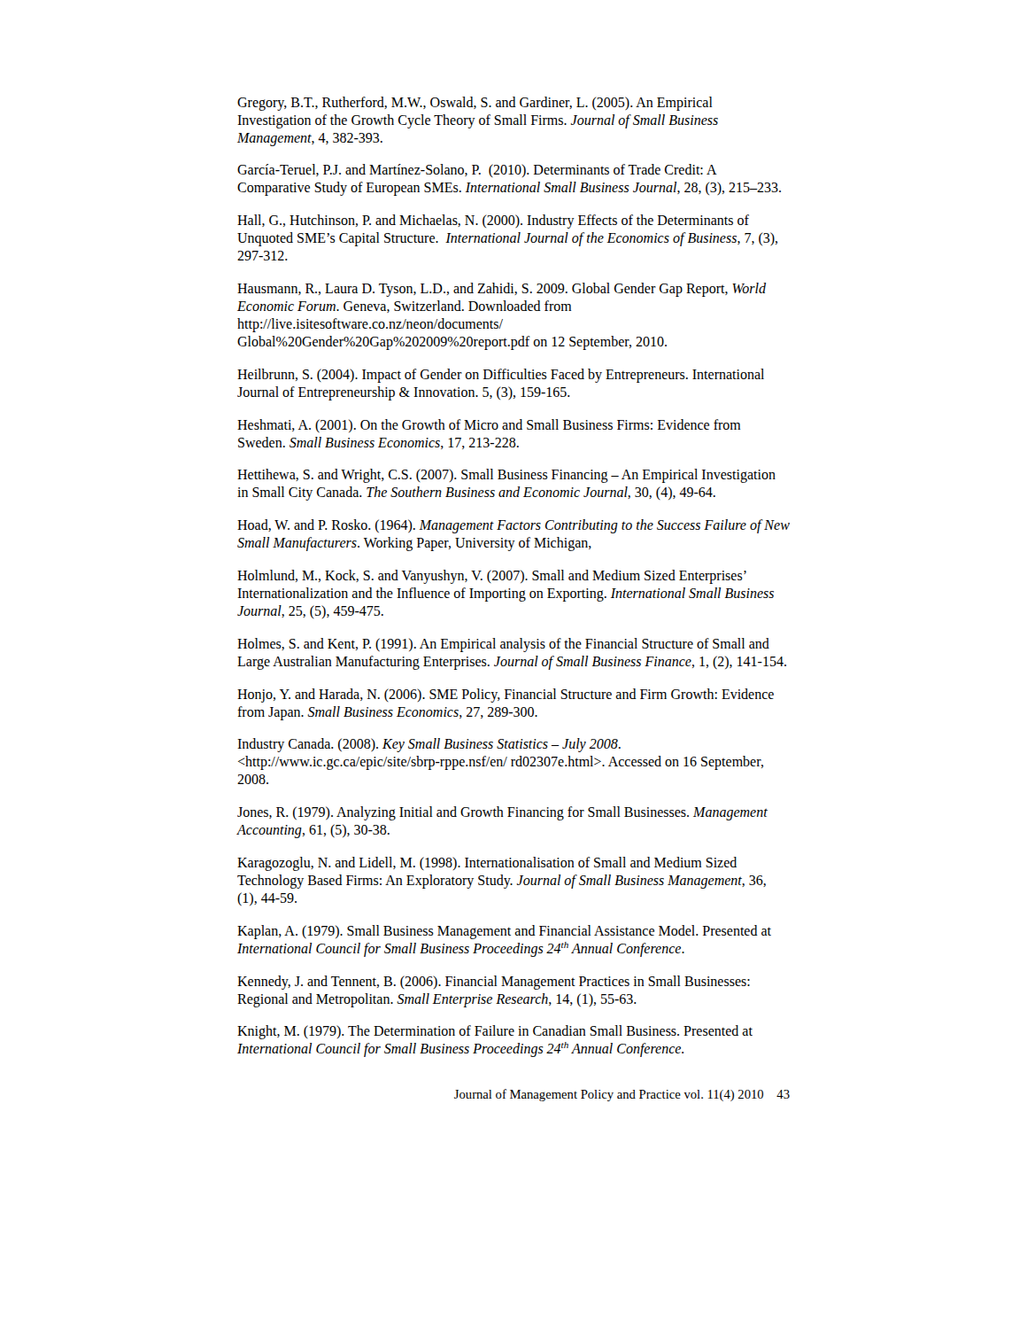Gregory, B.T., Rutherford, M.W., Oswald, S. and Gardiner, L. (2005). An Empirical Investigation of the Growth Cycle Theory of Small Firms. Journal of Small Business Management, 4, 382-393.
García-Teruel, P.J. and Martínez-Solano, P. (2010). Determinants of Trade Credit: A Comparative Study of European SMEs. International Small Business Journal, 28, (3), 215–233.
Hall, G., Hutchinson, P. and Michaelas, N. (2000). Industry Effects of the Determinants of Unquoted SME’s Capital Structure. International Journal of the Economics of Business, 7, (3), 297-312.
Hausmann, R., Laura D. Tyson, L.D., and Zahidi, S. 2009. Global Gender Gap Report, World Economic Forum. Geneva, Switzerland. Downloaded from http://live.isitesoftware.co.nz/neon/documents/ Global%20Gender%20Gap%202009%20report.pdf on 12 September, 2010.
Heilbrunn, S. (2004). Impact of Gender on Difficulties Faced by Entrepreneurs. International Journal of Entrepreneurship & Innovation. 5, (3), 159-165.
Heshmati, A. (2001). On the Growth of Micro and Small Business Firms: Evidence from Sweden. Small Business Economics, 17, 213-228.
Hettihewa, S. and Wright, C.S. (2007). Small Business Financing – An Empirical Investigation in Small City Canada. The Southern Business and Economic Journal, 30, (4), 49-64.
Hoad, W. and P. Rosko. (1964). Management Factors Contributing to the Success Failure of New Small Manufacturers. Working Paper, University of Michigan,
Holmlund, M., Kock, S. and Vanyushyn, V. (2007). Small and Medium Sized Enterprises’ Internationalization and the Influence of Importing on Exporting. International Small Business Journal, 25, (5), 459-475.
Holmes, S. and Kent, P. (1991). An Empirical analysis of the Financial Structure of Small and Large Australian Manufacturing Enterprises. Journal of Small Business Finance, 1, (2), 141-154.
Honjo, Y. and Harada, N. (2006). SME Policy, Financial Structure and Firm Growth: Evidence from Japan. Small Business Economics, 27, 289-300.
Industry Canada. (2008). Key Small Business Statistics – July 2008. <http://www.ic.gc.ca/epic/site/sbrp-rppe.nsf/en/ rd02307e.html>. Accessed on 16 September, 2008.
Jones, R. (1979). Analyzing Initial and Growth Financing for Small Businesses. Management Accounting, 61, (5), 30-38.
Karagozoglu, N. and Lidell, M. (1998). Internationalisation of Small and Medium Sized Technology Based Firms: An Exploratory Study. Journal of Small Business Management, 36, (1), 44-59.
Kaplan, A. (1979). Small Business Management and Financial Assistance Model. Presented at International Council for Small Business Proceedings 24th Annual Conference.
Kennedy, J. and Tennent, B. (2006). Financial Management Practices in Small Businesses: Regional and Metropolitan. Small Enterprise Research, 14, (1), 55-63.
Knight, M. (1979). The Determination of Failure in Canadian Small Business. Presented at International Council for Small Business Proceedings 24th Annual Conference.
Journal of Management Policy and Practice vol. 11(4) 2010 43